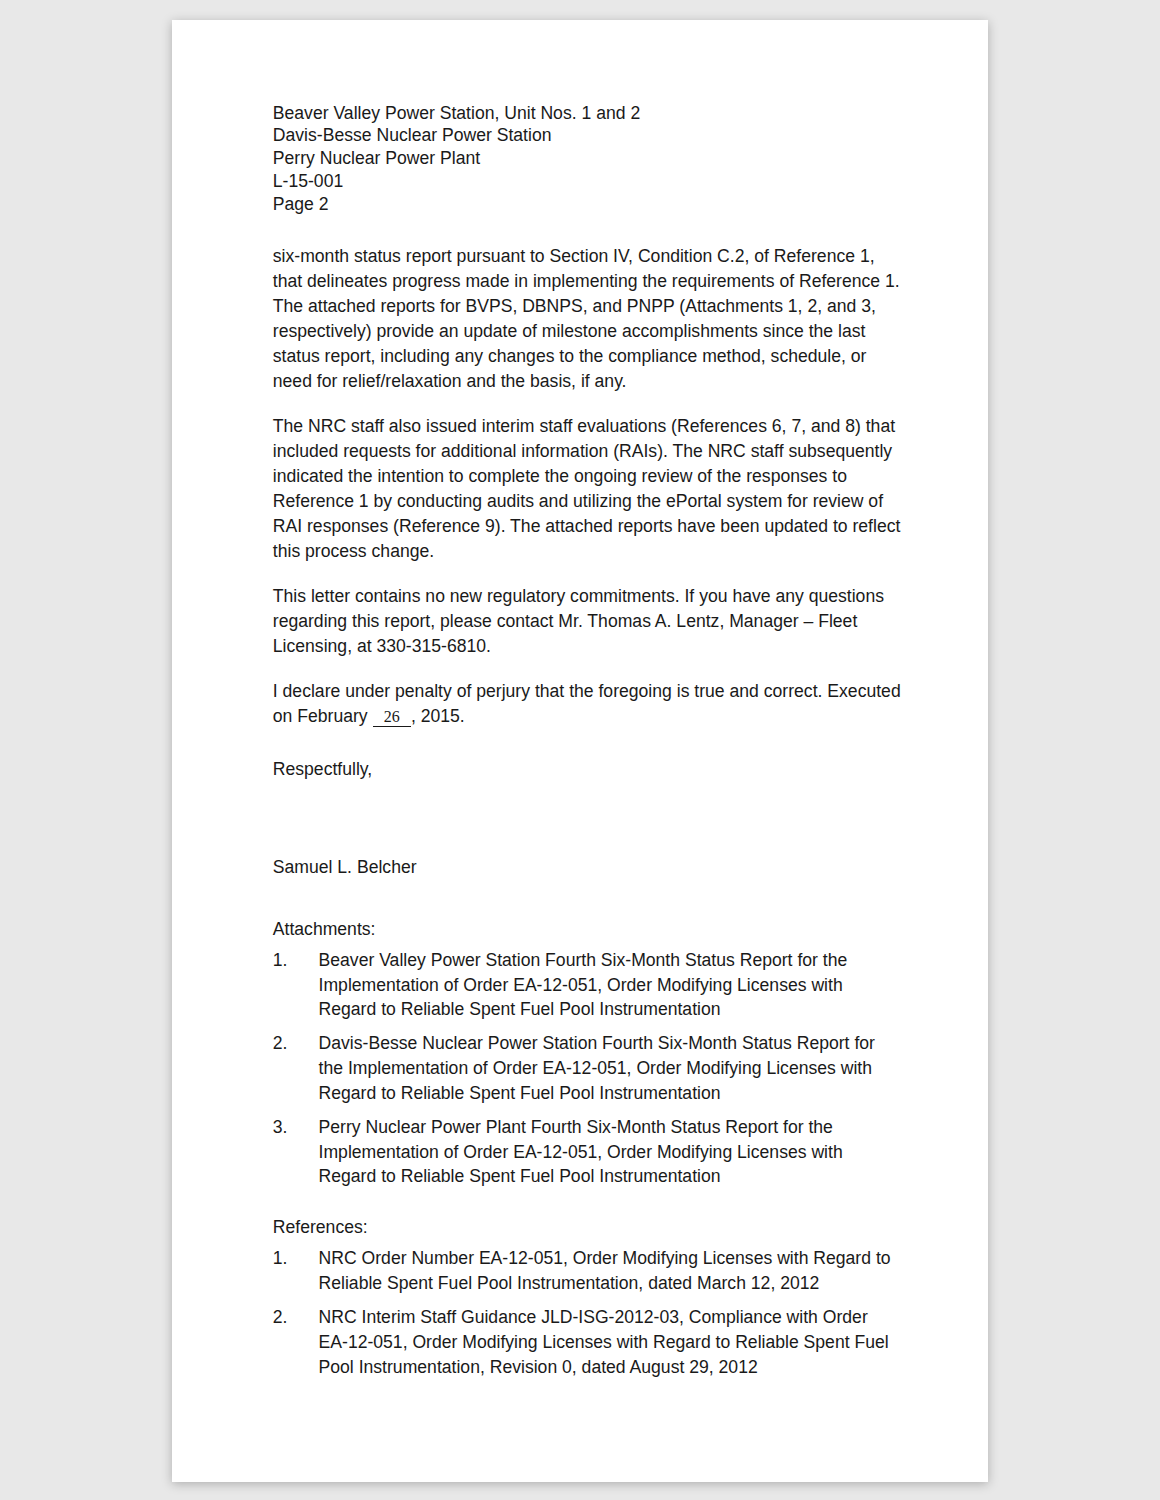Beaver Valley Power Station, Unit Nos. 1 and 2
Davis-Besse Nuclear Power Station
Perry Nuclear Power Plant
L-15-001
Page 2
six-month status report pursuant to Section IV, Condition C.2, of Reference 1, that delineates progress made in implementing the requirements of Reference 1. The attached reports for BVPS, DBNPS, and PNPP (Attachments 1, 2, and 3, respectively) provide an update of milestone accomplishments since the last status report, including any changes to the compliance method, schedule, or need for relief/relaxation and the basis, if any.
The NRC staff also issued interim staff evaluations (References 6, 7, and 8) that included requests for additional information (RAIs). The NRC staff subsequently indicated the intention to complete the ongoing review of the responses to Reference 1 by conducting audits and utilizing the ePortal system for review of RAI responses (Reference 9). The attached reports have been updated to reflect this process change.
This letter contains no new regulatory commitments. If you have any questions regarding this report, please contact Mr. Thomas A. Lentz, Manager – Fleet Licensing, at 330-315-6810.
I declare under penalty of perjury that the foregoing is true and correct. Executed on February 26, 2015.
Respectfully,
​          ​
Samuel L. Belcher
Attachments:
Beaver Valley Power Station Fourth Six-Month Status Report for the Implementation of Order EA-12-051, Order Modifying Licenses with Regard to Reliable Spent Fuel Pool Instrumentation
Davis-Besse Nuclear Power Station Fourth Six-Month Status Report for the Implementation of Order EA-12-051, Order Modifying Licenses with Regard to Reliable Spent Fuel Pool Instrumentation
Perry Nuclear Power Plant Fourth Six-Month Status Report for the Implementation of Order EA-12-051, Order Modifying Licenses with Regard to Reliable Spent Fuel Pool Instrumentation
References:
NRC Order Number EA-12-051, Order Modifying Licenses with Regard to Reliable Spent Fuel Pool Instrumentation, dated March 12, 2012
NRC Interim Staff Guidance JLD-ISG-2012-03, Compliance with Order EA-12-051, Order Modifying Licenses with Regard to Reliable Spent Fuel Pool Instrumentation, Revision 0, dated August 29, 2012